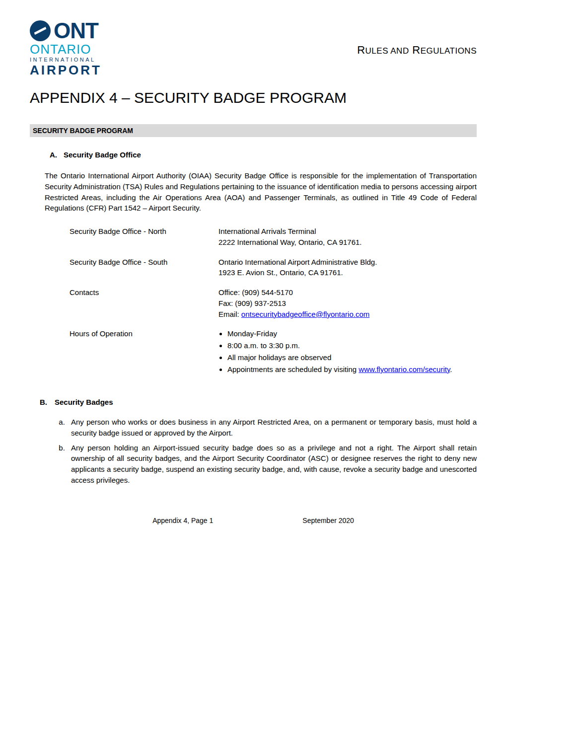ONT
ONTARIO
INTERNATIONAL
AIRPORT
RULES AND REGULATIONS
APPENDIX 4 – SECURITY BADGE PROGRAM
SECURITY BADGE PROGRAM
A. Security Badge Office
The Ontario International Airport Authority (OIAA) Security Badge Office is responsible for the implementation of Transportation Security Administration (TSA) Rules and Regulations pertaining to the issuance of identification media to persons accessing airport Restricted Areas, including the Air Operations Area (AOA) and Passenger Terminals, as outlined in Title 49 Code of Federal Regulations (CFR) Part 1542 – Airport Security.
| Security Badge Office - North | International Arrivals Terminal 2222 International Way, Ontario, CA 91761. |
| Security Badge Office - South | Ontario International Airport Administrative Bldg. 1923 E. Avion St., Ontario, CA 91761. |
| Contacts | Office: (909) 544-5170 Fax: (909) 937-2513 Email: ontsecuritybadgeoffice@flyontario.com |
| Hours of Operation | Monday-Friday 8:00 a.m. to 3:30 p.m. All major holidays are observed Appointments are scheduled by visiting www.flyontario.com/security . |
B. Security Badges
Any person who works or does business in any Airport Restricted Area, on a permanent or temporary basis, must hold a security badge issued or approved by the Airport.
Any person holding an Airport-issued security badge does so as a privilege and not a right. The Airport shall retain ownership of all security badges, and the Airport Security Coordinator (ASC) or designee reserves the right to deny new applicants a security badge, suspend an existing security badge, and, with cause, revoke a security badge and unescorted access privileges.
Appendix 4, Page 1 September 2020